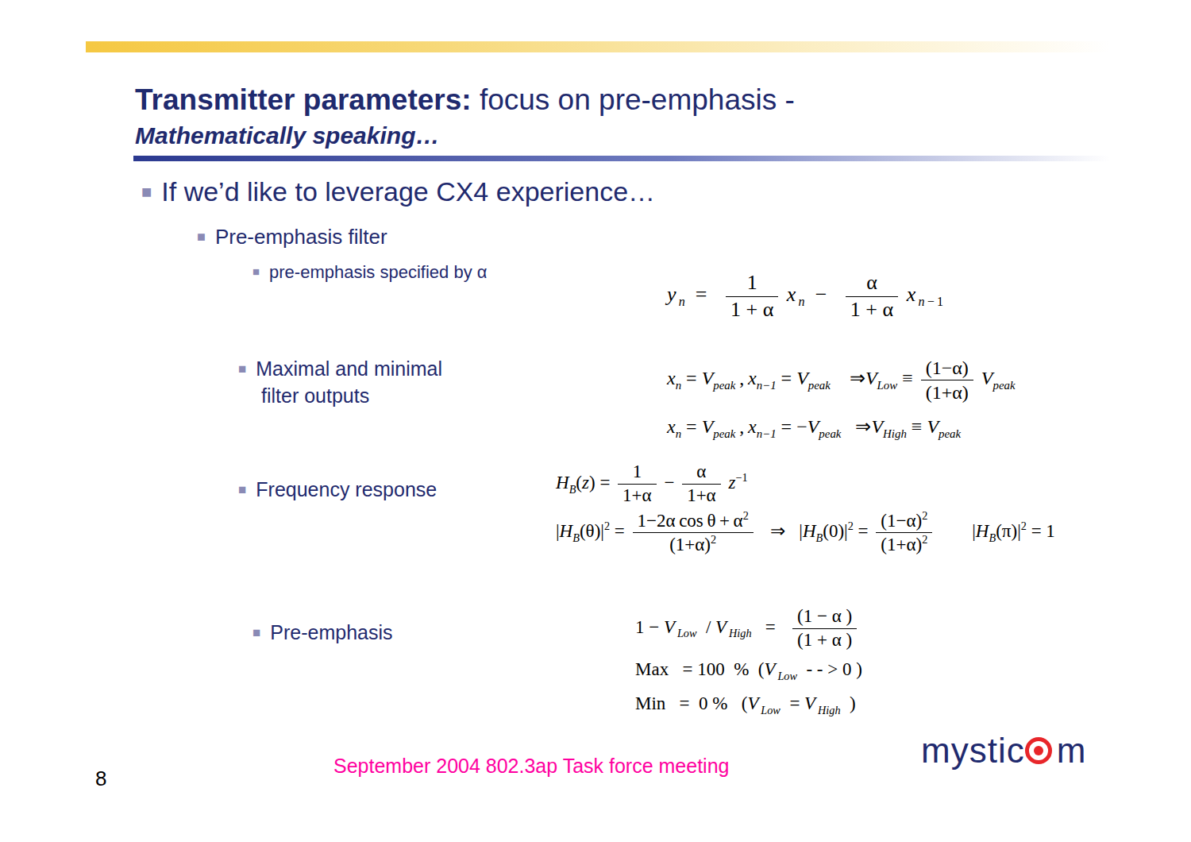Transmitter parameters: focus on pre-emphasis -
Mathematically speaking…
■If we’d like to leverage CX4 experience…
■Pre-emphasis filter
■pre-emphasis specified by α
■Maximal and minimal
filter outputs
■Frequency response
■Pre-emphasis
y n = 11 + α x n − α 1 + α x n − 1
xn = Vpeak , xn−1 = Vpeak ⇒VLow ≡ (1−α)(1+α) Vpeak
xn = Vpeak , xn−1 = −Vpeak ⇒VHigh ≡ Vpeak
HB(z) = 11+α − α 1+α z−1
|HB(θ)|2 = 1−2α cos θ + α2(1+α)2 ⇒ |HB(0)|2 = (1−α)2(1+α)2 |HB(π)|2 = 1
1 − V Low / V High = (1 − α )(1 + α )
Max = 100 % (V Low - - > 0 )
Min = 0 % (V Low = V High )
September 2004 802.3ap Task force meeting
8
mystic m